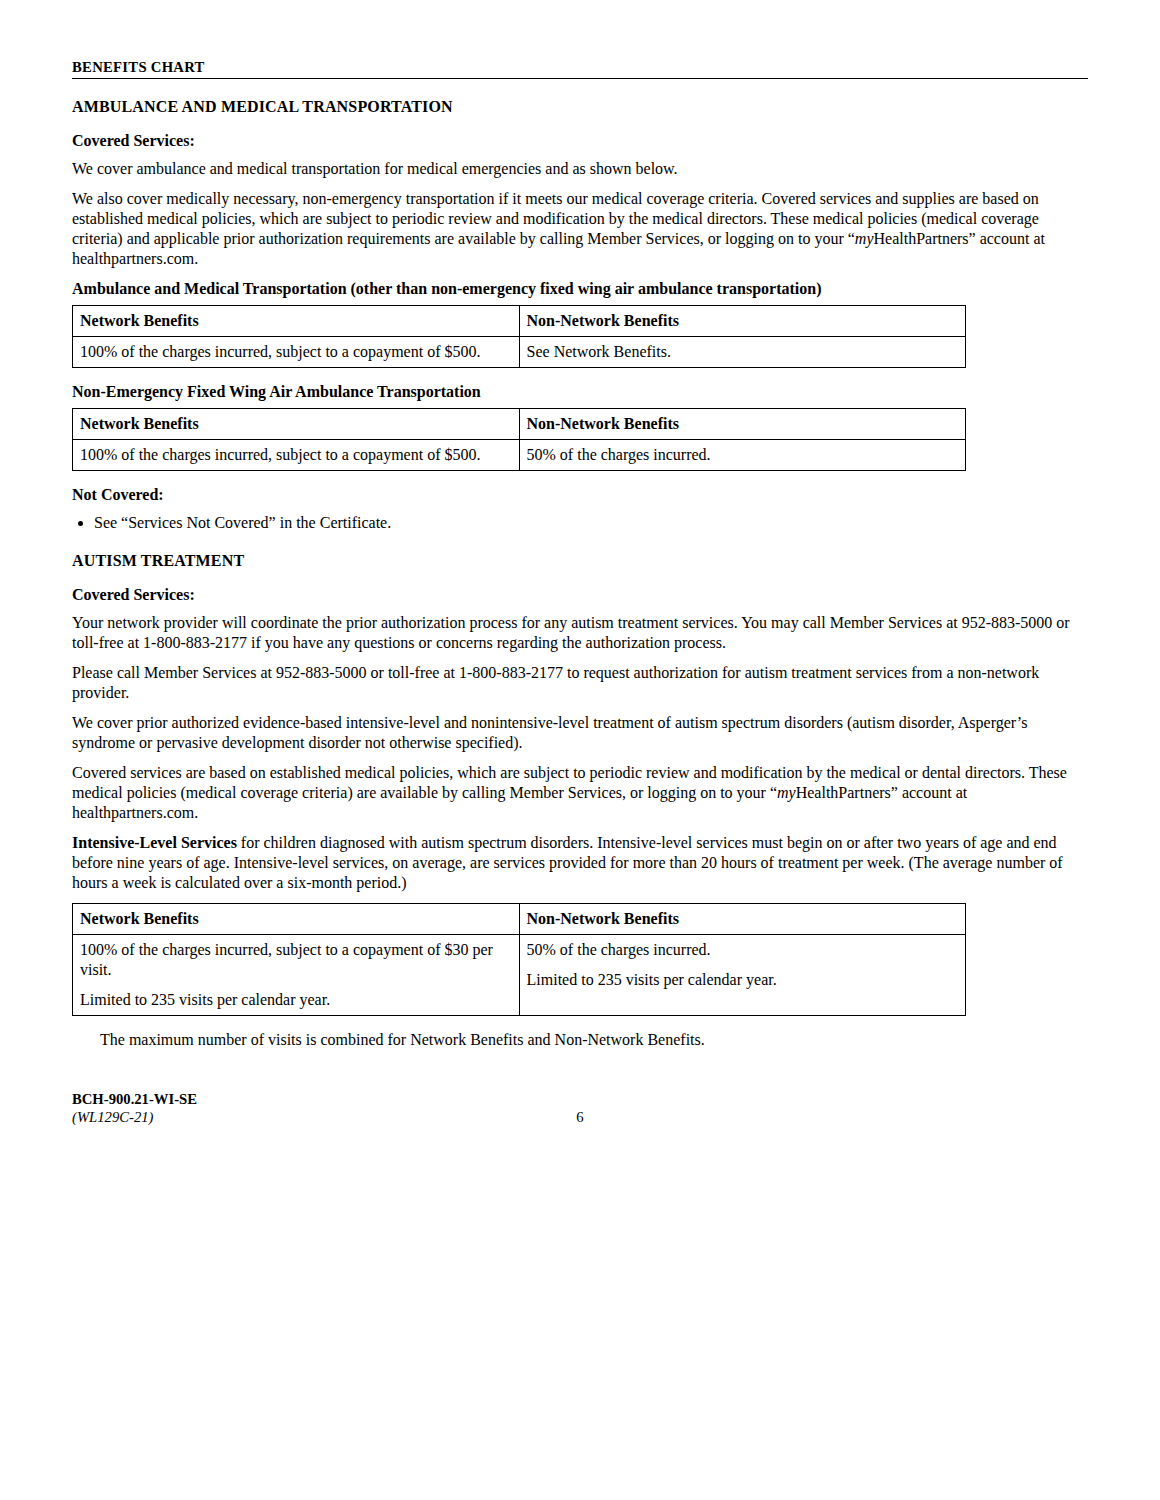BENEFITS CHART
AMBULANCE AND MEDICAL TRANSPORTATION
Covered Services:
We cover ambulance and medical transportation for medical emergencies and as shown below.
We also cover medically necessary, non-emergency transportation if it meets our medical coverage criteria. Covered services and supplies are based on established medical policies, which are subject to periodic review and modification by the medical directors. These medical policies (medical coverage criteria) and applicable prior authorization requirements are available by calling Member Services, or logging on to your “my HealthPartners” account at healthpartners.com.
Ambulance and Medical Transportation (other than non-emergency fixed wing air ambulance transportation)
| Network Benefits | Non-Network Benefits |
| --- | --- |
| 100% of the charges incurred, subject to a copayment of $500. | See Network Benefits. |
Non-Emergency Fixed Wing Air Ambulance Transportation
| Network Benefits | Non-Network Benefits |
| --- | --- |
| 100% of the charges incurred, subject to a copayment of $500. | 50% of the charges incurred. |
Not Covered:
See “Services Not Covered” in the Certificate.
AUTISM TREATMENT
Covered Services:
Your network provider will coordinate the prior authorization process for any autism treatment services. You may call Member Services at 952-883-5000 or toll-free at 1-800-883-2177 if you have any questions or concerns regarding the authorization process.
Please call Member Services at 952-883-5000 or toll-free at 1-800-883-2177 to request authorization for autism treatment services from a non-network provider.
We cover prior authorized evidence-based intensive-level and nonintensive-level treatment of autism spectrum disorders (autism disorder, Asperger’s syndrome or pervasive development disorder not otherwise specified).
Covered services are based on established medical policies, which are subject to periodic review and modification by the medical or dental directors. These medical policies (medical coverage criteria) are available by calling Member Services, or logging on to your “my HealthPartners” account at healthpartners.com.
Intensive-Level Services for children diagnosed with autism spectrum disorders. Intensive-level services must begin on or after two years of age and end before nine years of age. Intensive-level services, on average, are services provided for more than 20 hours of treatment per week. (The average number of hours a week is calculated over a six-month period.)
| Network Benefits | Non-Network Benefits |
| --- | --- |
| 100% of the charges incurred, subject to a copayment of $30 per visit. Limited to 235 visits per calendar year. | 50% of the charges incurred. Limited to 235 visits per calendar year. |
The maximum number of visits is combined for Network Benefits and Non-Network Benefits.
BCH-900.21-WI-SE
(WL129C-21)6